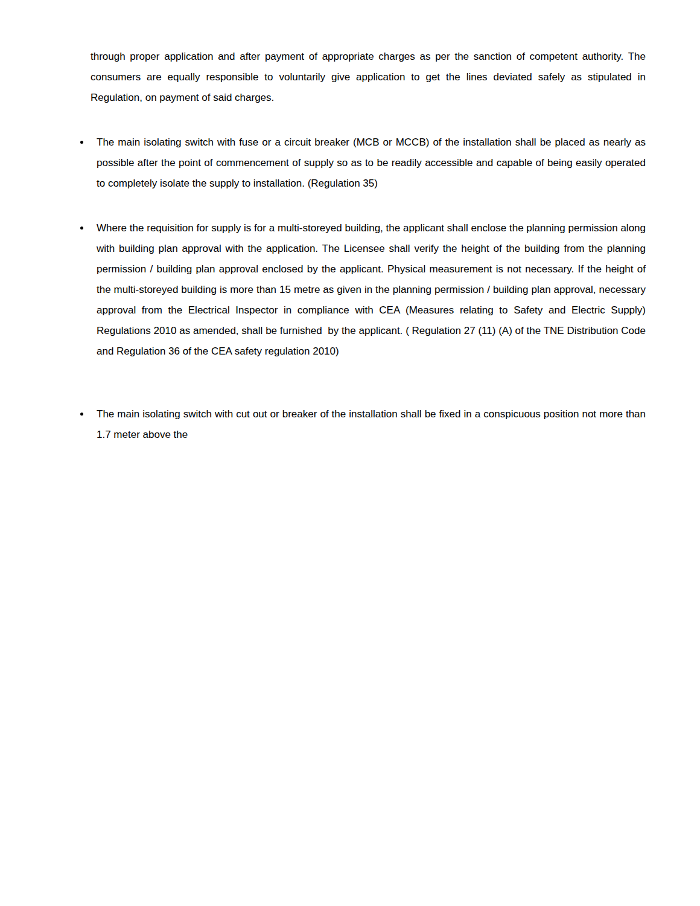through proper application and after payment of appropriate charges as per the sanction of competent authority. The consumers are equally responsible to voluntarily give application to get the lines deviated safely as stipulated in Regulation, on payment of said charges.
The main isolating switch with fuse or a circuit breaker (MCB or MCCB) of the installation shall be placed as nearly as possible after the point of commencement of supply so as to be readily accessible and capable of being easily operated to completely isolate the supply to installation. (Regulation 35)
Where the requisition for supply is for a multi-storeyed building, the applicant shall enclose the planning permission along with building plan approval with the application. The Licensee shall verify the height of the building from the planning permission / building plan approval enclosed by the applicant. Physical measurement is not necessary. If the height of the multi-storeyed building is more than 15 metre as given in the planning permission / building plan approval, necessary approval from the Electrical Inspector in compliance with CEA (Measures relating to Safety and Electric Supply) Regulations 2010 as amended, shall be furnished by the applicant. ( Regulation 27 (11) (A) of the TNE Distribution Code and Regulation 36 of the CEA safety regulation 2010)
The main isolating switch with cut out or breaker of the installation shall be fixed in a conspicuous position not more than 1.7 meter above the